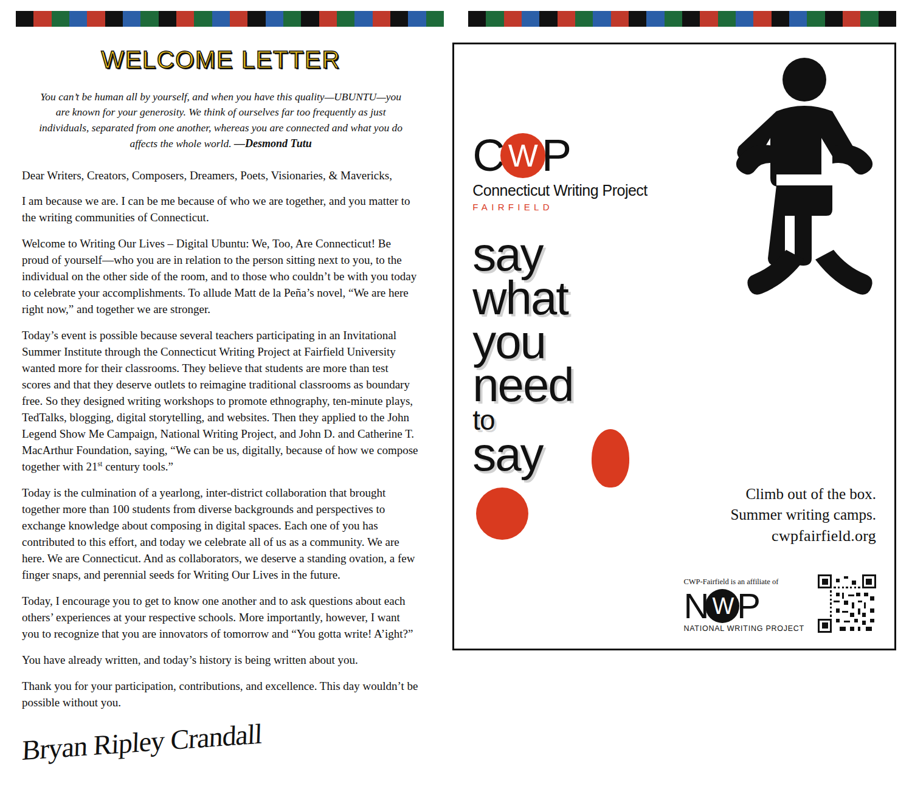Welcome Letter
You can’t be human all by yourself, and when you have this quality—UBUNTU—you are known for your generosity. We think of ourselves far too frequently as just individuals, separated from one another, whereas you are connected and what you do affects the whole world. Desmond Tutu
Dear Writers, Creators, Composers, Dreamers, Poets, Visionaries, & Mavericks,
I am because we are. I can be me because of who we are together, and you matter to the writing communities of Connecticut.
Welcome to Writing Our Lives – Digital Ubuntu: We, Too, Are Connecticut! Be proud of yourself—who you are in relation to the person sitting next to you, to the individual on the other side of the room, and to those who couldn’t be with you today to celebrate your accomplishments. To allude Matt de la Peña’s novel, “We are here right now,” and together we are stronger.
Today’s event is possible because several teachers participating in an Invitational Summer Institute through the Connecticut Writing Project at Fairfield University wanted more for their classrooms. They believe that students are more than test scores and that they deserve outlets to reimagine traditional classrooms as boundary free. So they designed writing workshops to promote ethnography, ten-minute plays, TedTalks, blogging, digital storytelling, and websites. Then they applied to the John Legend Show Me Campaign, National Writing Project, and John D. and Catherine T. MacArthur Foundation, saying, “We can be us, digitally, because of how we compose together with 21st century tools.”
Today is the culmination of a yearlong, inter-district collaboration that brought together more than 100 students from diverse backgrounds and perspectives to exchange knowledge about composing in digital spaces. Each one of you has contributed to this effort, and today we celebrate all of us as a community. We are here. We are Connecticut. And as collaborators, we deserve a standing ovation, a few finger snaps, and perennial seeds for Writing Our Lives in the future.
Today, I encourage you to get to know one another and to ask questions about each others’ experiences at your respective schools. More importantly, however, I want you to recognize that you are innovators of tomorrow and “You gotta write! A’ight?”
You have already written, and today’s history is being written about you.
Thank you for your participation, contributions, and excellence. This day wouldn’t be possible without you.
Bryan Ripley Crandall
C W P
Connecticut Writing Project
FAIRFIELD
say
what
you
need
to
say
Climb out of the box.
Summer writing camps.
cwpfairfield.org
CWP-Fairfield is an affiliate of
N W P
NATIONAL WRITING PROJECT